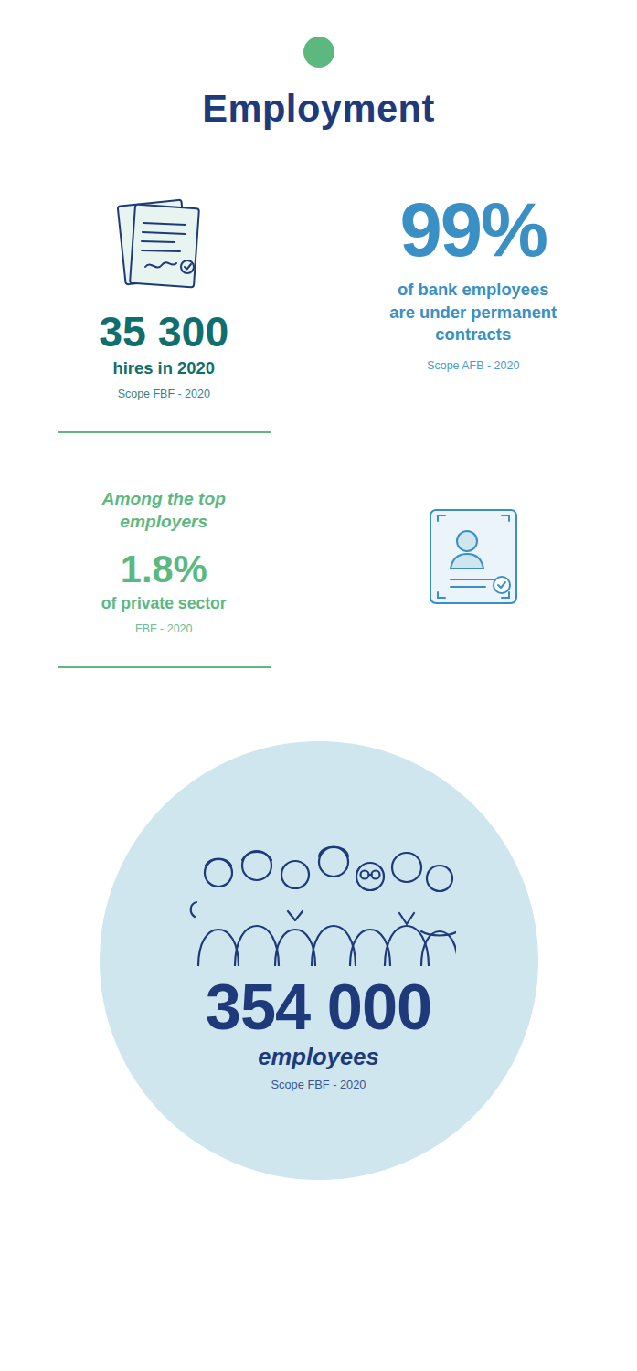Employment
35 300
hires in 2020
Scope FBF - 2020
99%
of bank employees
are under permanent
contracts
Scope AFB - 2020
Among the top
employers
1.8%
of private sector
FBF - 2020
354 000
employees
Scope FBF - 2020